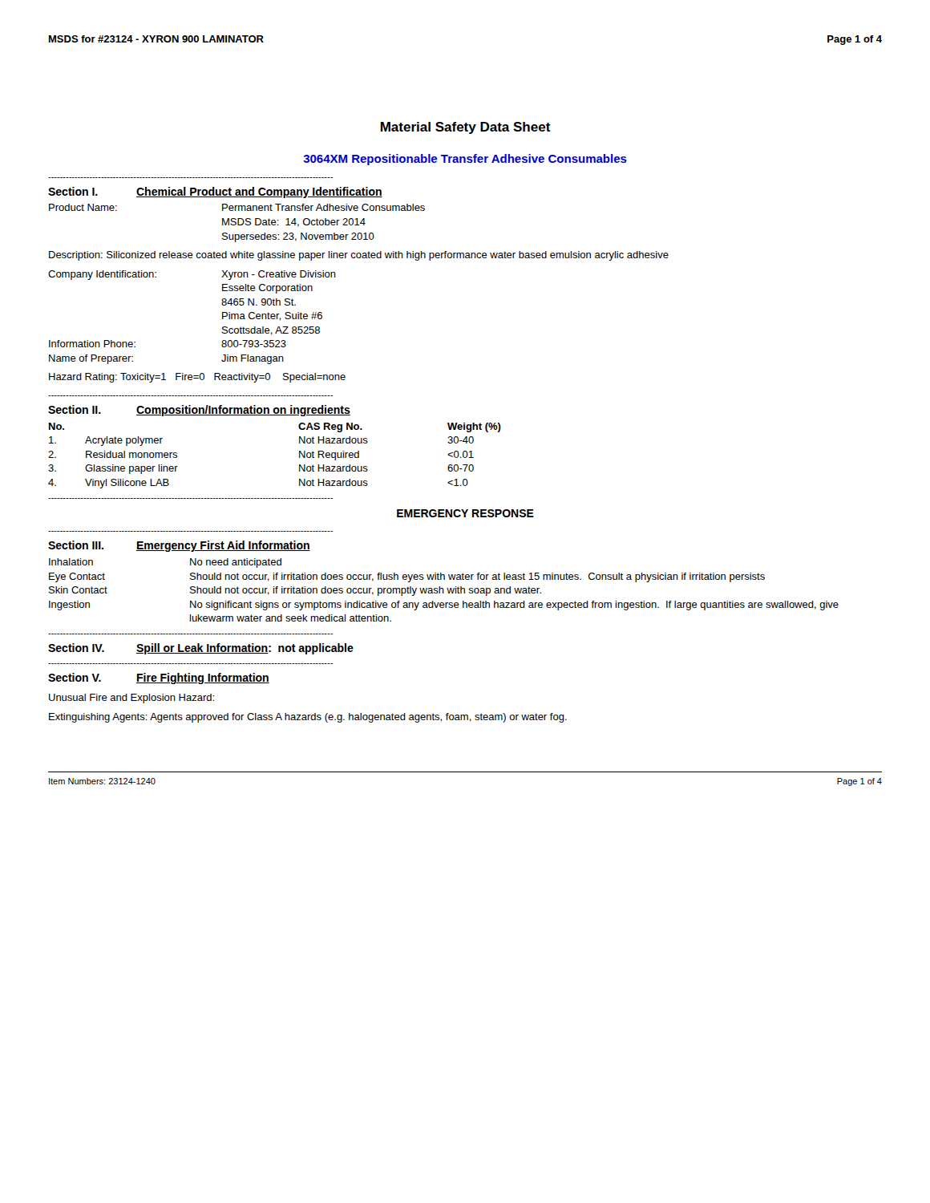MSDS for #23124 - XYRON 900 LAMINATOR
Page 1 of 4
Material Safety Data Sheet
3064XM Repositionable Transfer Adhesive Consumables
-------------------------------------------------------------------------------------------------
Section I. Chemical Product and Company Identification
| Product Name: | Permanent Transfer Adhesive Consumables |
| | MSDS Date: 14, October 2014 |
| | Supersedes: 23, November 2010 |
Description: Siliconized release coated white glassine paper liner coated with high performance water based emulsion acrylic adhesive
| Company Identification: | Xyron - Creative Division |
| | Esselte Corporation |
| | 8465 N. 90th St. |
| | Pima Center, Suite #6 |
| | Scottsdale, AZ 85258 |
| Information Phone: | 800-793-3523 |
| Name of Preparer: | Jim Flanagan |
Hazard Rating: Toxicity=1 Fire=0 Reactivity=0 Special=none
-------------------------------------------------------------------------------------------------
Section II. Composition/Information on ingredients
| No. | | CAS Reg No. | Weight (%) |
| 1. | Acrylate polymer | Not Hazardous | 30-40 |
| 2. | Residual monomers | Not Required | <0.01 |
| 3. | Glassine paper liner | Not Hazardous | 60-70 |
| 4. | Vinyl Silicone LAB | Not Hazardous | <1.0 |
-------------------------------------------------------------------------------------------------
EMERGENCY RESPONSE
-------------------------------------------------------------------------------------------------
Section III. Emergency First Aid Information
| Inhalation | No need anticipated |
| Eye Contact | Should not occur, if irritation does occur, flush eyes with water for at least 15 minutes. Consult a physician if irritation persists |
| Skin Contact | Should not occur, if irritation does occur, promptly wash with soap and water. |
| Ingestion | No significant signs or symptoms indicative of any adverse health hazard are expected from ingestion. If large quantities are swallowed, give lukewarm water and seek medical attention. |
-------------------------------------------------------------------------------------------------
Section IV. Spill or Leak Information: not applicable
-------------------------------------------------------------------------------------------------
Section V. Fire Fighting Information
Unusual Fire and Explosion Hazard:
Extinguishing Agents: Agents approved for Class A hazards (e.g. halogenated agents, foam, steam) or water fog.
Item Numbers: 23124-1240
Page 1 of 4